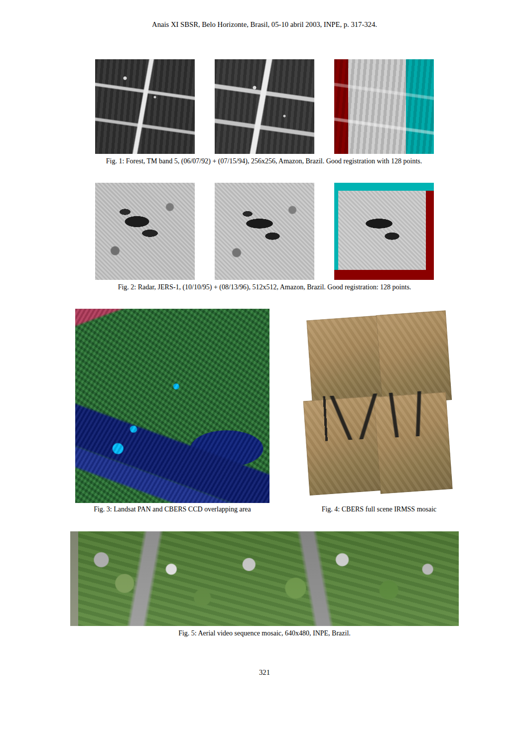Anais XI SBSR, Belo Horizonte, Brasil, 05-10 abril 2003, INPE, p. 317-324.
Fig. 1: Forest, TM band 5, (06/07/92) + (07/15/94), 256x256, Amazon, Brazil. Good registration with 128 points.
Fig. 2: Radar, JERS-1, (10/10/95) + (08/13/96), 512x512, Amazon, Brazil. Good registration: 128 points.
Fig. 3: Landsat PAN and CBERS CCD overlapping area Fig. 4: CBERS full scene IRMSS mosaic
Fig. 5: Aerial video sequence mosaic, 640x480, INPE, Brazil.
321